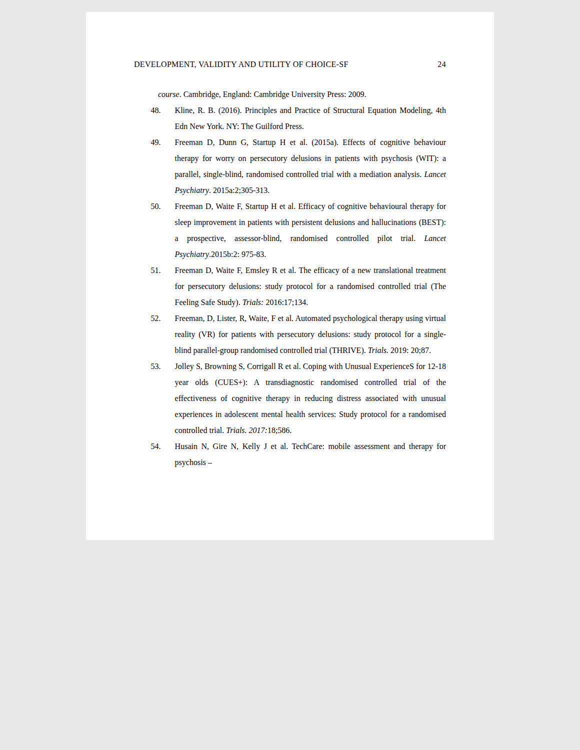Development, Validity and Utility of CHOICE-SF 24
course. Cambridge, England: Cambridge University Press: 2009.
Kline, R. B. (2016). Principles and Practice of Structural Equation Modeling, 4th Edn New York. NY: The Guilford Press.
Freeman D, Dunn G, Startup H et al. (2015a). Effects of cognitive behaviour therapy for worry on persecutory delusions in patients with psychosis (WIT): a parallel, single-blind, randomised controlled trial with a mediation analysis. Lancet Psychiatry. 2015a:2;305-313.
Freeman D, Waite F, Startup H et al. Efficacy of cognitive behavioural therapy for sleep improvement in patients with persistent delusions and hallucinations (BEST): a prospective, assessor-blind, randomised controlled pilot trial. Lancet Psychiatry.2015b:2: 975-83.
Freeman D, Waite F, Emsley R et al. The efficacy of a new translational treatment for persecutory delusions: study protocol for a randomised controlled trial (The Feeling Safe Study). Trials: 2016:17;134.
Freeman, D, Lister, R, Waite, F et al. Automated psychological therapy using virtual reality (VR) for patients with persecutory delusions: study protocol for a single-blind parallel-group randomised controlled trial (THRIVE). Trials. 2019: 20;87.
Jolley S, Browning S, Corrigall R et al. Coping with Unusual ExperienceS for 12-18 year olds (CUES+): A transdiagnostic randomised controlled trial of the effectiveness of cognitive therapy in reducing distress associated with unusual experiences in adolescent mental health services: Study protocol for a randomised controlled trial. Trials. 2017: 18;586.
Husain N, Gire N, Kelly J et al. TechCare: mobile assessment and therapy for psychosis –